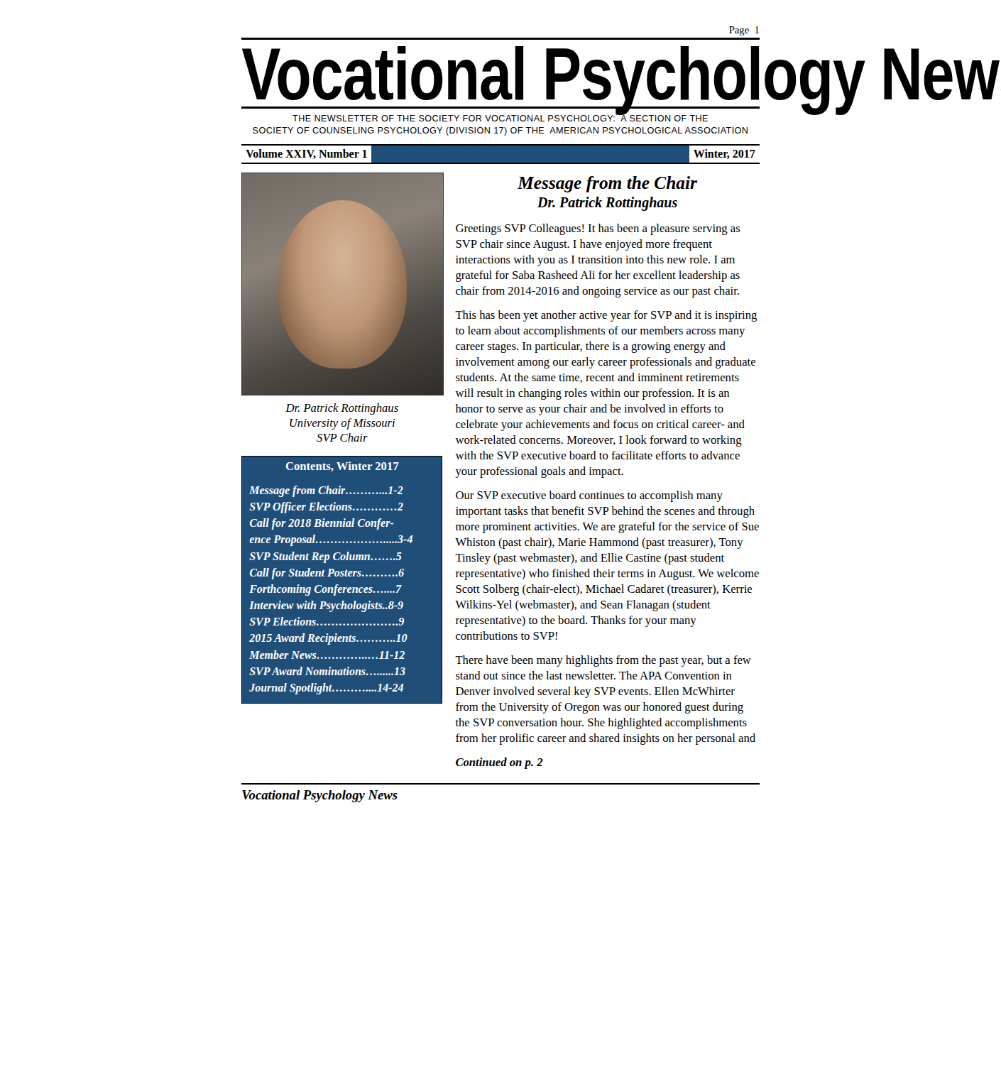Page 1
Vocational Psychology News
THE NEWSLETTER OF THE SOCIETY FOR VOCATIONAL PSYCHOLOGY: A SECTION OF THE
SOCIETY OF COUNSELING PSYCHOLOGY (DIVISION 17) OF THE AMERICAN PSYCHOLOGICAL ASSOCIATION
Volume XXIV, Number 1
Winter, 2017
Dr. Patrick Rottinghaus
University of Missouri
SVP Chair
Contents, Winter 2017
Message from Chair………...1-2
SVP Officer Elections…………2
Call for 2018 Biennial Confer-
ence Proposal……………….....3-4
SVP Student Rep Column…….5
Call for Student Posters……….6
Forthcoming Conferences…....7
Interview with Psychologists..8-9
SVP Elections………………….9
2015 Award Recipients………..10
Member News…………..…11-12
SVP Award Nominations…......13
Journal Spotlight………....14-24
Message from the Chair
Dr. Patrick Rottinghaus
Greetings SVP Colleagues! It has been a pleasure serving as SVP chair since August. I have enjoyed more frequent interactions with you as I transition into this new role. I am grateful for Saba Rasheed Ali for her excellent leadership as chair from 2014-2016 and ongoing service as our past chair.
This has been yet another active year for SVP and it is inspiring to learn about accomplishments of our members across many career stages. In particular, there is a growing energy and involvement among our early career professionals and graduate students. At the same time, recent and imminent retirements will result in changing roles within our profession. It is an honor to serve as your chair and be involved in efforts to celebrate your achievements and focus on critical career- and work-related concerns. Moreover, I look forward to working with the SVP executive board to facilitate efforts to advance your professional goals and impact.
Our SVP executive board continues to accomplish many important tasks that benefit SVP behind the scenes and through more prominent activities. We are grateful for the service of Sue Whiston (past chair), Marie Hammond (past treasurer), Tony Tinsley (past webmaster), and Ellie Castine (past student representative) who finished their terms in August. We welcome Scott Solberg (chair-elect), Michael Cadaret (treasurer), Kerrie Wilkins-Yel (webmaster), and Sean Flanagan (student representative) to the board. Thanks for your many contributions to SVP!
There have been many highlights from the past year, but a few stand out since the last newsletter. The APA Convention in Denver involved several key SVP events. Ellen McWhirter from the University of Oregon was our honored guest during the SVP conversation hour. She highlighted accomplishments from her prolific career and shared insights on her personal and
Continued on p. 2
Vocational Psychology News